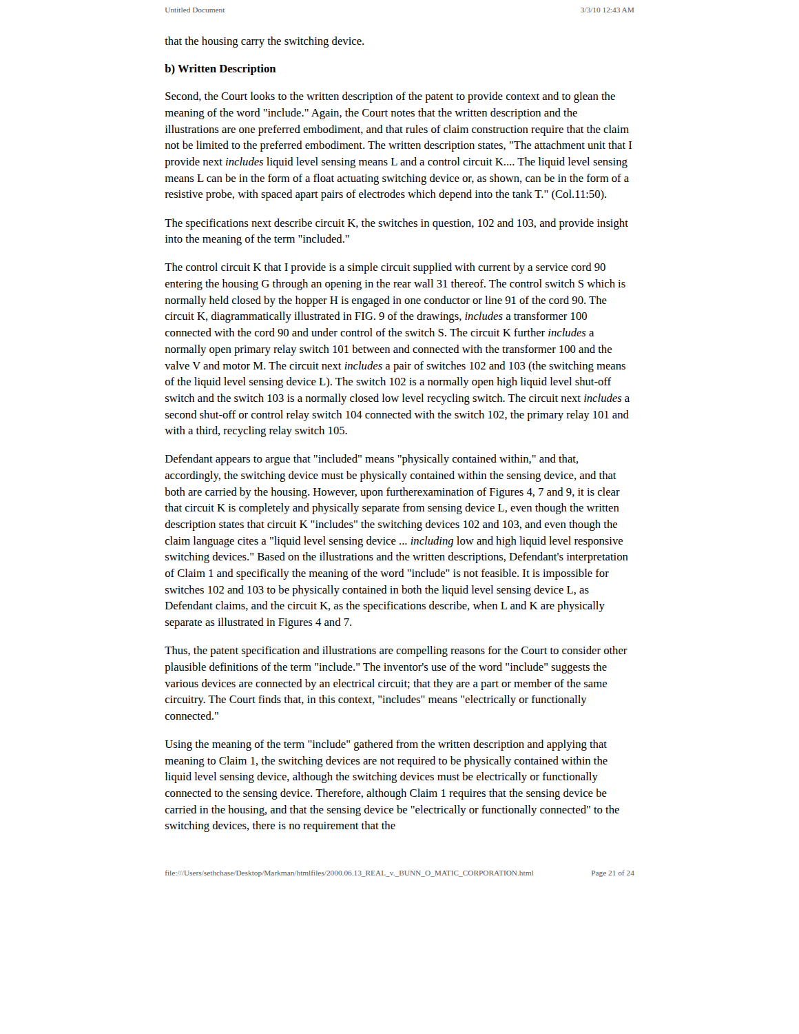Untitled Document
3/3/10 12:43 AM
that the housing carry the switching device.
b) Written Description
Second, the Court looks to the written description of the patent to provide context and to glean the meaning of the word "include." Again, the Court notes that the written description and the illustrations are one preferred embodiment, and that rules of claim construction require that the claim not be limited to the preferred embodiment. The written description states, "The attachment unit that I provide next includes liquid level sensing means L and a control circuit K.... The liquid level sensing means L can be in the form of a float actuating switching device or, as shown, can be in the form of a resistive probe, with spaced apart pairs of electrodes which depend into the tank T." (Col.11:50).
The specifications next describe circuit K, the switches in question, 102 and 103, and provide insight into the meaning of the term "included."
The control circuit K that I provide is a simple circuit supplied with current by a service cord 90 entering the housing G through an opening in the rear wall 31 thereof. The control switch S which is normally held closed by the hopper H is engaged in one conductor or line 91 of the cord 90. The circuit K, diagrammatically illustrated in FIG. 9 of the drawings, includes a transformer 100 connected with the cord 90 and under control of the switch S. The circuit K further includes a normally open primary relay switch 101 between and connected with the transformer 100 and the valve V and motor M. The circuit next includes a pair of switches 102 and 103 (the switching means of the liquid level sensing device L). The switch 102 is a normally open high liquid level shut-off switch and the switch 103 is a normally closed low level recycling switch. The circuit next includes a second shut-off or control relay switch 104 connected with the switch 102, the primary relay 101 and with a third, recycling relay switch 105.
Defendant appears to argue that "included" means "physically contained within," and that, accordingly, the switching device must be physically contained within the sensing device, and that both are carried by the housing. However, upon furtherexamination of Figures 4, 7 and 9, it is clear that circuit K is completely and physically separate from sensing device L, even though the written description states that circuit K "includes" the switching devices 102 and 103, and even though the claim language cites a "liquid level sensing device ... including low and high liquid level responsive switching devices." Based on the illustrations and the written descriptions, Defendant's interpretation of Claim 1 and specifically the meaning of the word "include" is not feasible. It is impossible for switches 102 and 103 to be physically contained in both the liquid level sensing device L, as Defendant claims, and the circuit K, as the specifications describe, when L and K are physically separate as illustrated in Figures 4 and 7.
Thus, the patent specification and illustrations are compelling reasons for the Court to consider other plausible definitions of the term "include." The inventor's use of the word "include" suggests the various devices are connected by an electrical circuit; that they are a part or member of the same circuitry. The Court finds that, in this context, "includes" means "electrically or functionally connected."
Using the meaning of the term "include" gathered from the written description and applying that meaning to Claim 1, the switching devices are not required to be physically contained within the liquid level sensing device, although the switching devices must be electrically or functionally connected to the sensing device. Therefore, although Claim 1 requires that the sensing device be carried in the housing, and that the sensing device be "electrically or functionally connected" to the switching devices, there is no requirement that the
file:///Users/sethchase/Desktop/Markman/htmlfiles/2000.06.13_REAL_v._BUNN_O_MATIC_CORPORATION.html
Page 21 of 24